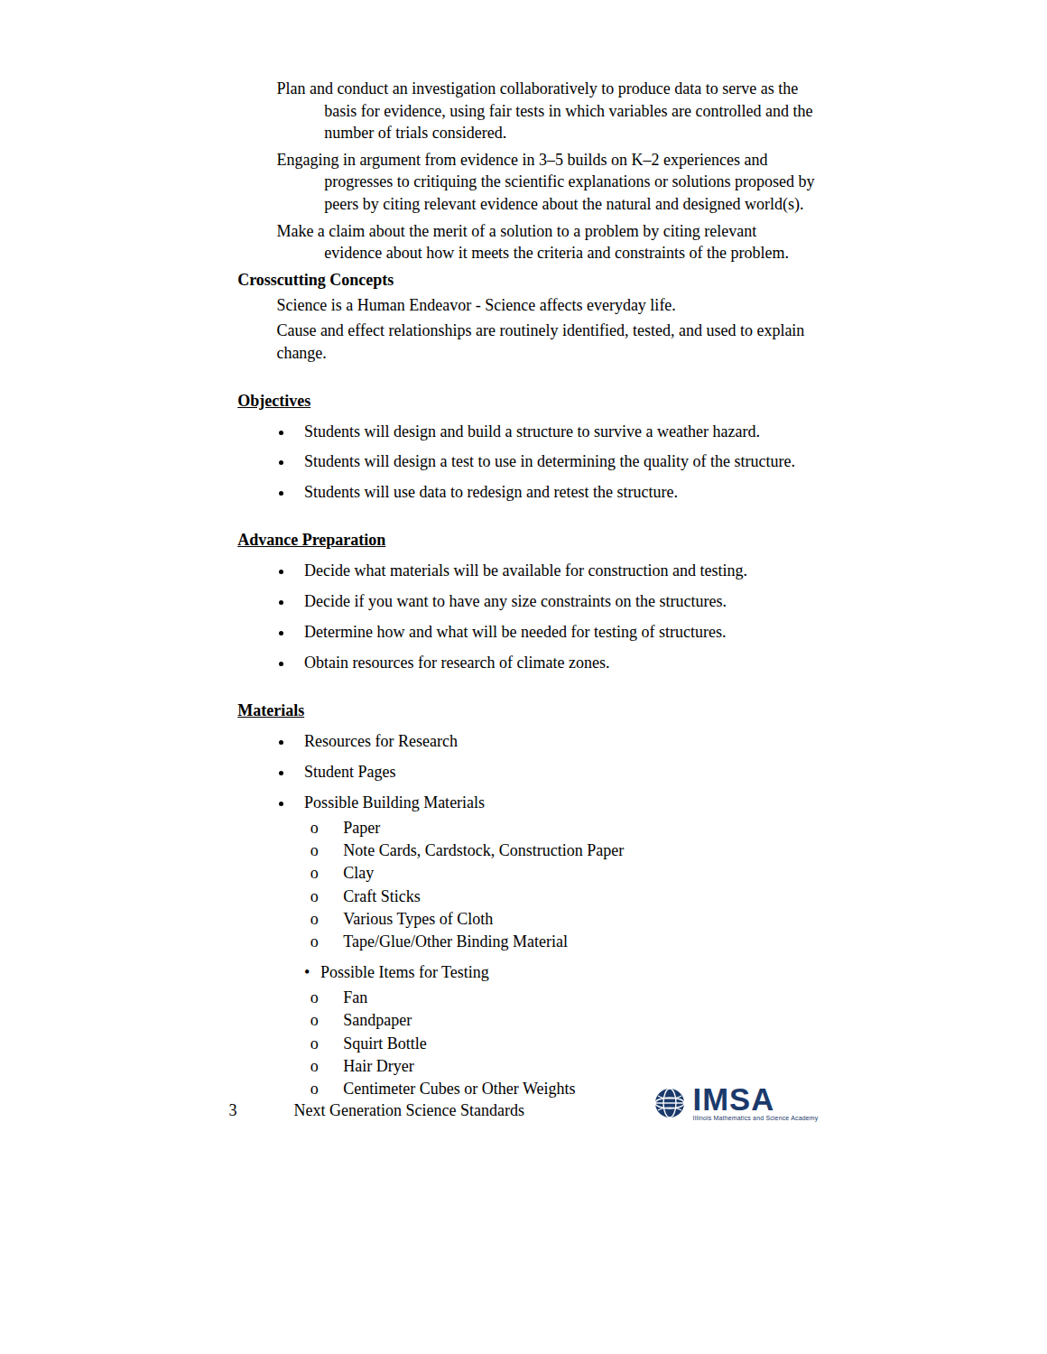Plan and conduct an investigation collaboratively to produce data to serve as the basis for evidence, using fair tests in which variables are controlled and the number of trials considered.
Engaging in argument from evidence in 3–5 builds on K–2 experiences and progresses to critiquing the scientific explanations or solutions proposed by peers by citing relevant evidence about the natural and designed world(s).
Make a claim about the merit of a solution to a problem by citing relevant evidence about how it meets the criteria and constraints of the problem.
Crosscutting Concepts
Science is a Human Endeavor - Science affects everyday life.
Cause and effect relationships are routinely identified, tested, and used to explain change.
Objectives
Students will design and build a structure to survive a weather hazard.
Students will design a test to use in determining the quality of the structure.
Students will use data to redesign and retest the structure.
Advance Preparation
Decide what materials will be available for construction and testing.
Decide if you want to have any size constraints on the structures.
Determine how and what will be needed for testing of structures.
Obtain resources for research of climate zones.
Materials
Resources for Research
Student Pages
Possible Building Materials
Paper
Note Cards, Cardstock, Construction Paper
Clay
Craft Sticks
Various Types of Cloth
Tape/Glue/Other Binding Material
Possible Items for Testing
Fan
Sandpaper
Squirt Bottle
Hair Dryer
Centimeter Cubes or Other Weights
3
Next Generation Science Standards
IMSA Illinois Mathematics and Science Academy